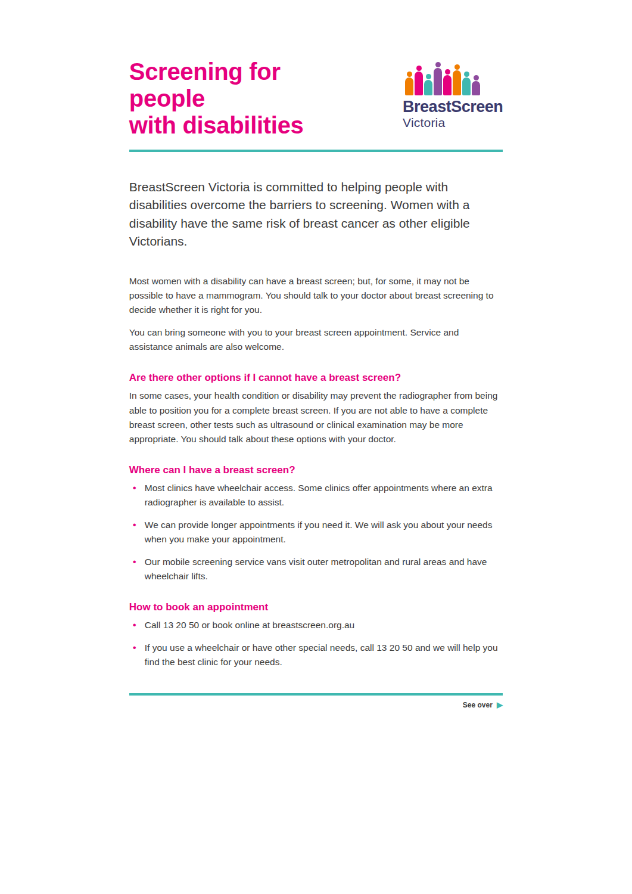Screening for people
with disabilities
BreastScreen
Victoria
BreastScreen Victoria is committed to helping people with disabilities overcome the barriers to screening. Women with a disability have the same risk of breast cancer as other eligible Victorians.
Most women with a disability can have a breast screen; but, for some, it may not be possible to have a mammogram. You should talk to your doctor about breast screening to decide whether it is right for you.
You can bring someone with you to your breast screen appointment. Service and assistance animals are also welcome.
Are there other options if I cannot have a breast screen?
In some cases, your health condition or disability may prevent the radiographer from being able to position you for a complete breast screen. If you are not able to have a complete breast screen, other tests such as ultrasound or clinical examination may be more appropriate. You should talk about these options with your doctor.
Where can I have a breast screen?
Most clinics have wheelchair access. Some clinics offer appointments where an extra radiographer is available to assist.
We can provide longer appointments if you need it. We will ask you about your needs when you make your appointment.
Our mobile screening service vans visit outer metropolitan and rural areas and have wheelchair lifts.
How to book an appointment
Call 13 20 50 or book online at breastscreen.org.au
If you use a wheelchair or have other special needs, call 13 20 50 and we will help you find the best clinic for your needs.
See over ▶